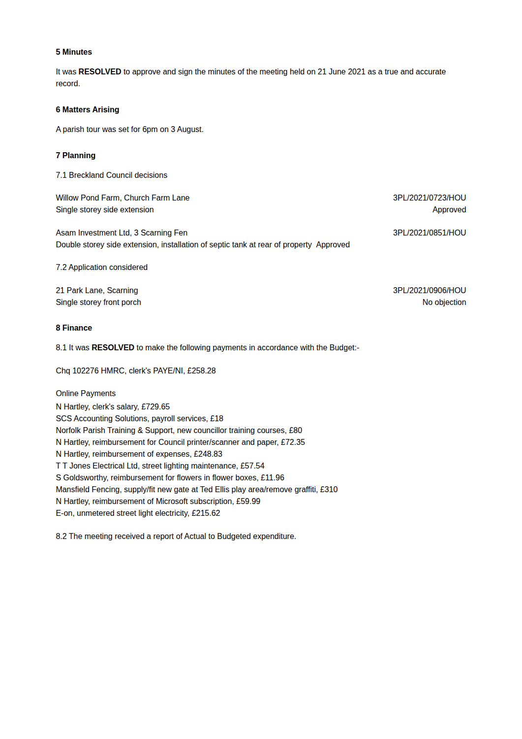5 Minutes
It was RESOLVED to approve and sign the minutes of the meeting held on 21 June 2021 as a true and accurate record.
6 Matters Arising
A parish tour was set for 6pm on 3 August.
7 Planning
7.1 Breckland Council decisions
Willow Pond Farm, Church Farm Lane
3PL/2021/0723/HOU
Single storey side extension
Approved
Asam Investment Ltd, 3 Scarning Fen
3PL/2021/0851/HOU
Double storey side extension, installation of septic tank at rear of property Approved
7.2 Application considered
21 Park Lane, Scarning
3PL/2021/0906/HOU
Single storey front porch
No objection
8 Finance
8.1 It was RESOLVED to make the following payments in accordance with the Budget:-
Chq 102276 HMRC, clerk's PAYE/NI, £258.28
Online Payments
N Hartley, clerk's salary, £729.65
SCS Accounting Solutions, payroll services, £18
Norfolk Parish Training & Support, new councillor training courses, £80
N Hartley, reimbursement for Council printer/scanner and paper, £72.35
N Hartley, reimbursement of expenses, £248.83
T T Jones Electrical Ltd, street lighting maintenance, £57.54
S Goldsworthy, reimbursement for flowers in flower boxes, £11.96
Mansfield Fencing, supply/fit new gate at Ted Ellis play area/remove graffiti, £310
N Hartley, reimbursement of Microsoft subscription, £59.99
E-on, unmetered street light electricity, £215.62
8.2 The meeting received a report of Actual to Budgeted expenditure.